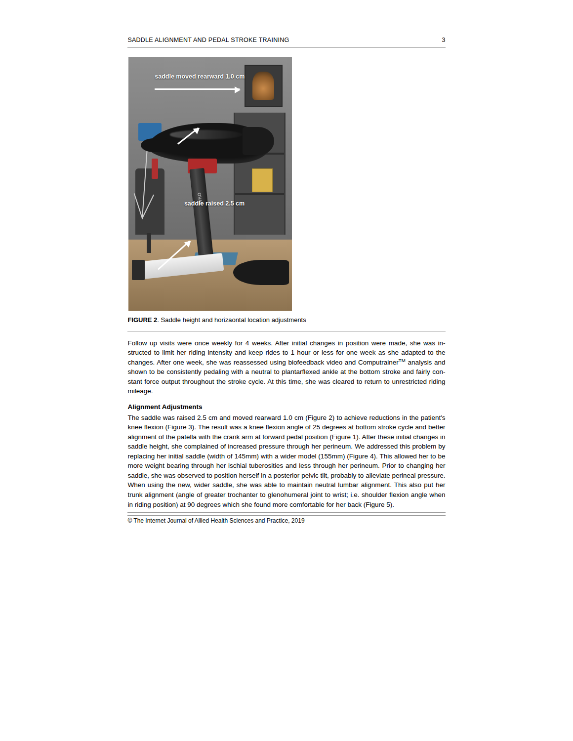Saddle Alignment and Pedal Stroke Training 3
OVAL
saddle moved rearward 1.0 cm
saddle raised 2.5 cm
FIGURE 2. Saddle height and horizaontal location adjustments
Follow up visits were once weekly for 4 weeks. After initial changes in position were made, she was instructed to limit her riding intensity and keep rides to 1 hour or less for one week as she adapted to the changes. After one week, she was reassessed using biofeedback video and ComputrainerTM analysis and shown to be consistently pedaling with a neutral to plantarflexed ankle at the bottom stroke and fairly constant force output throughout the stroke cycle. At this time, she was cleared to return to unrestricted riding mileage.
Alignment Adjustments
The saddle was raised 2.5 cm and moved rearward 1.0 cm (Figure 2) to achieve reductions in the patient's knee flexion (Figure 3). The result was a knee flexion angle of 25 degrees at bottom stroke cycle and better alignment of the patella with the crank arm at forward pedal position (Figure 1). After these initial changes in saddle height, she complained of increased pressure through her perineum. We addressed this problem by replacing her initial saddle (width of 145mm) with a wider model (155mm) (Figure 4). This allowed her to be more weight bearing through her ischial tuberosities and less through her perineum. Prior to changing her saddle, she was observed to position herself in a posterior pelvic tilt, probably to alleviate perineal pressure. When using the new, wider saddle, she was able to maintain neutral lumbar alignment. This also put her trunk alignment (angle of greater trochanter to glenohumeral joint to wrist; i.e. shoulder flexion angle when in riding position) at 90 degrees which she found more comfortable for her back (Figure 5).
© The Internet Journal of Allied Health Sciences and Practice, 2019